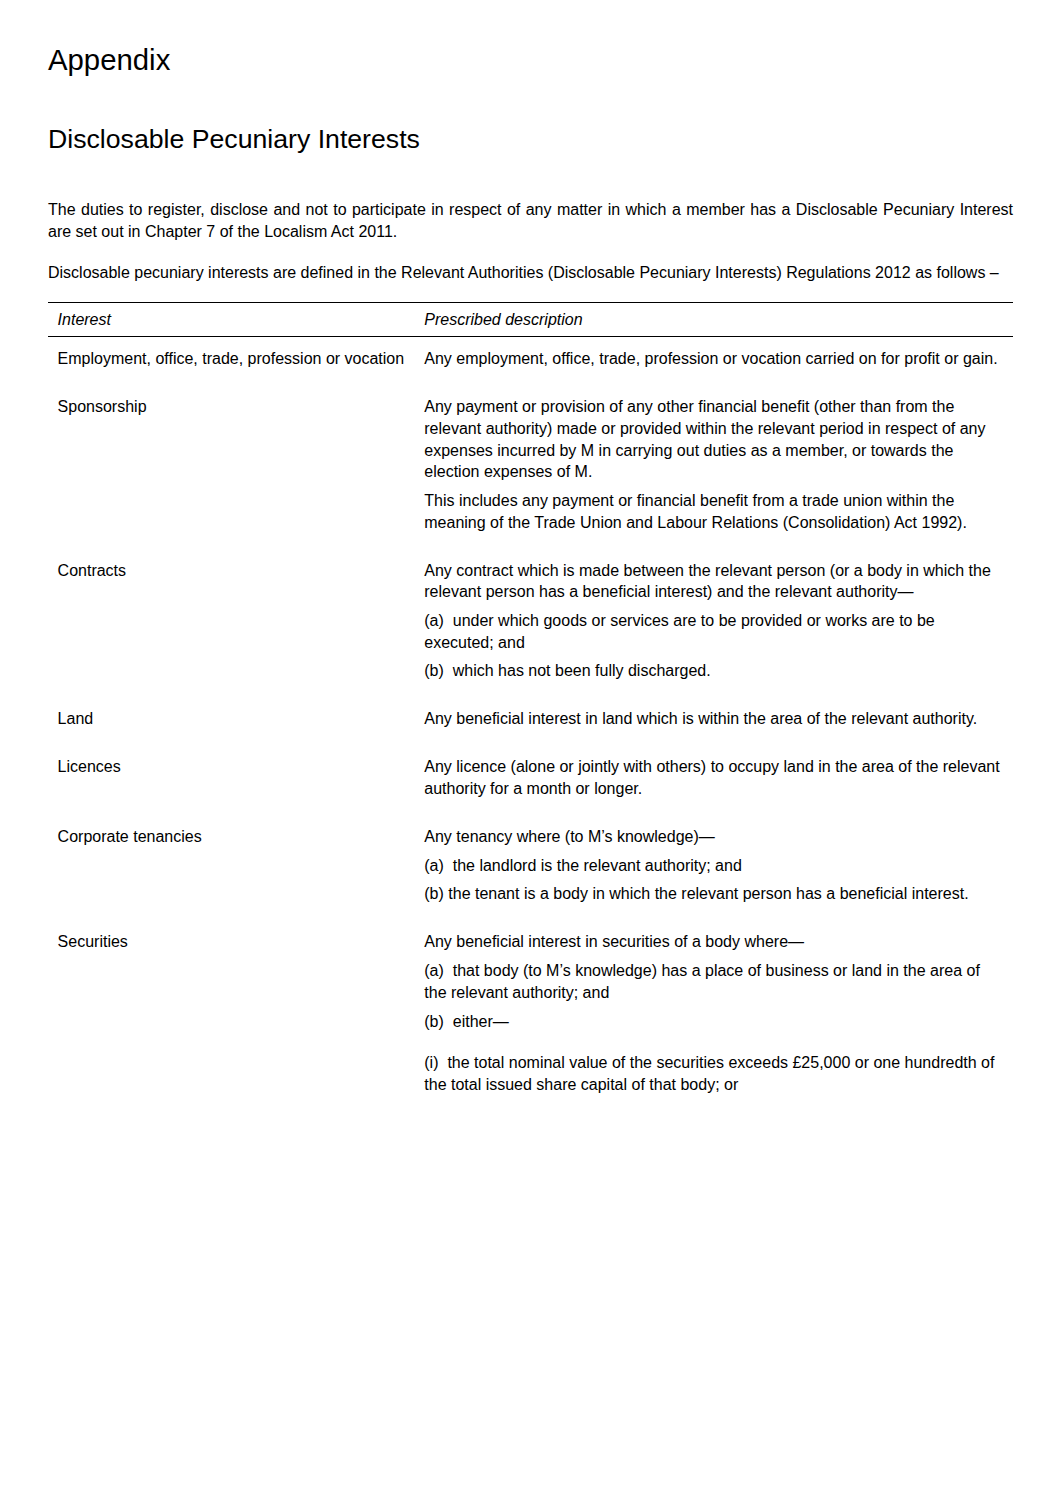Appendix
Disclosable Pecuniary Interests
The duties to register, disclose and not to participate in respect of any matter in which a member has a Disclosable Pecuniary Interest are set out in Chapter 7 of the Localism Act 2011.
Disclosable pecuniary interests are defined in the Relevant Authorities (Disclosable Pecuniary Interests) Regulations 2012 as follows –
| Interest | Prescribed description |
| --- | --- |
| Employment, office, trade, profession or vocation | Any employment, office, trade, profession or vocation carried on for profit or gain. |
| Sponsorship | Any payment or provision of any other financial benefit (other than from the relevant authority) made or provided within the relevant period in respect of any expenses incurred by M in carrying out duties as a member, or towards the election expenses of M. This includes any payment or financial benefit from a trade union within the meaning of the Trade Union and Labour Relations (Consolidation) Act 1992). |
| Contracts | Any contract which is made between the relevant person (or a body in which the relevant person has a beneficial interest) and the relevant authority— (a) under which goods or services are to be provided or works are to be executed; and (b) which has not been fully discharged. |
| Land | Any beneficial interest in land which is within the area of the relevant authority. |
| Licences | Any licence (alone or jointly with others) to occupy land in the area of the relevant authority for a month or longer. |
| Corporate tenancies | Any tenancy where (to M’s knowledge)— (a) the landlord is the relevant authority; and (b) the tenant is a body in which the relevant person has a beneficial interest. |
| Securities | Any beneficial interest in securities of a body where— (a) that body (to M’s knowledge) has a place of business or land in the area of the relevant authority; and (b) either— (i) the total nominal value of the securities exceeds £25,000 or one hundredth of the total issued share capital of that body; or |